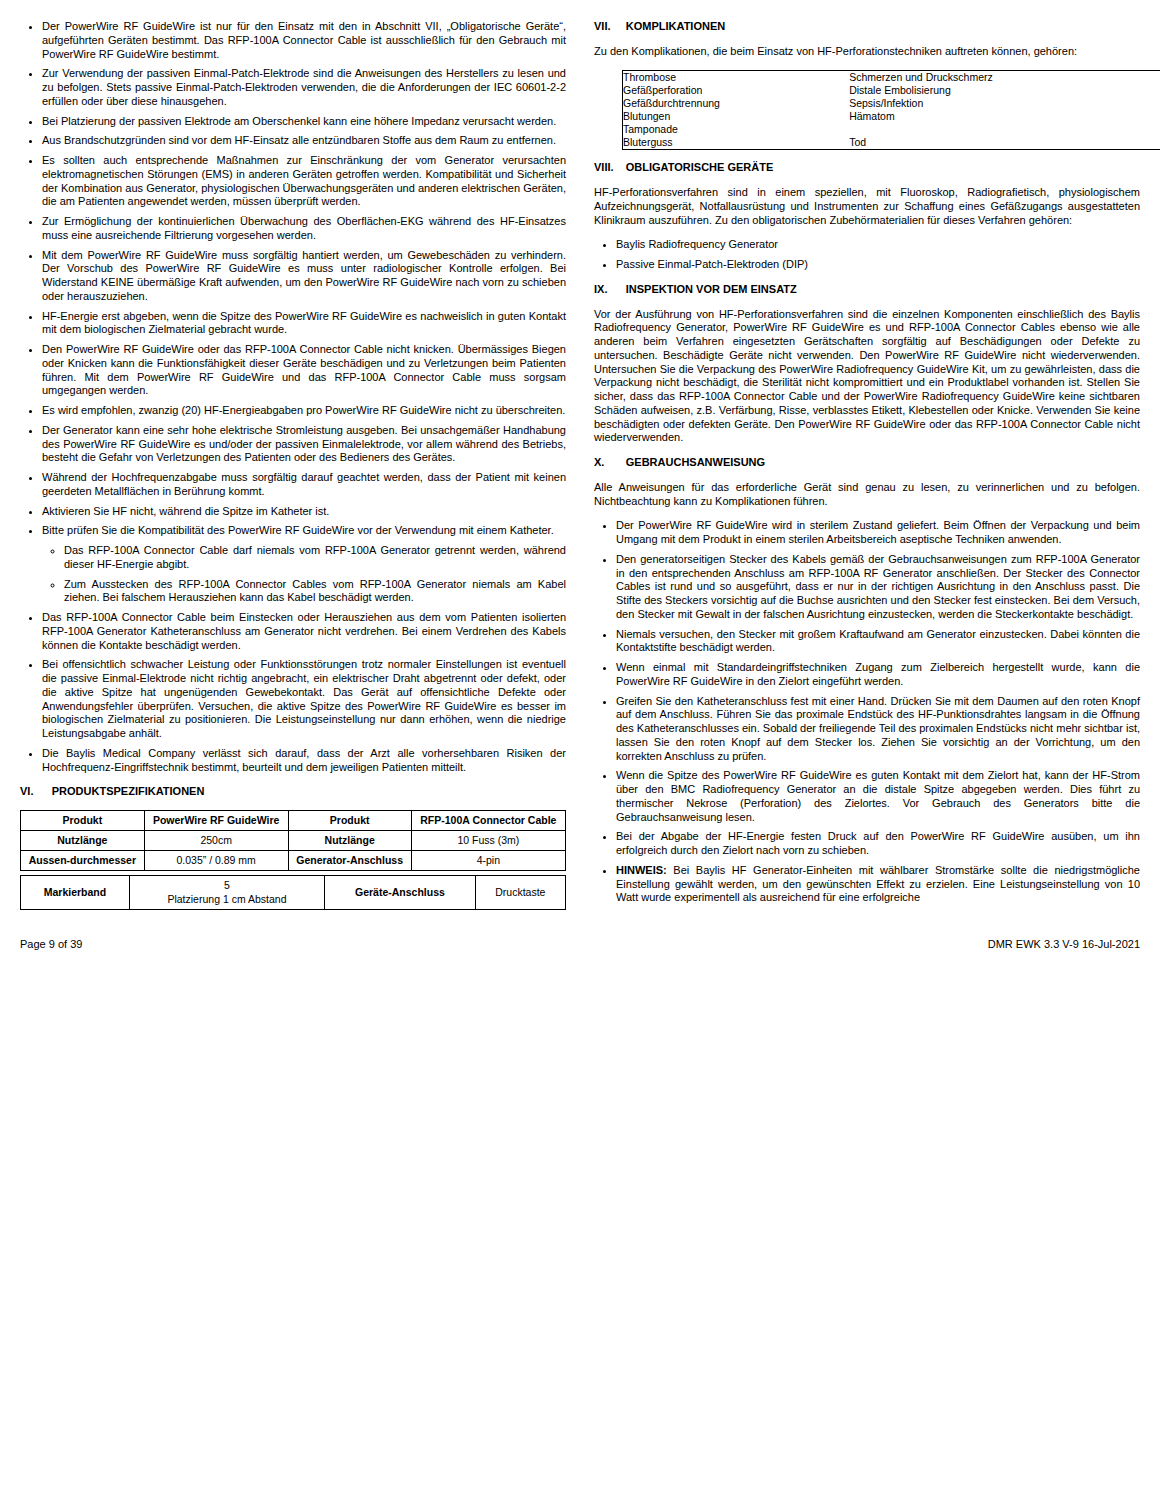Der PowerWire RF GuideWire ist nur für den Einsatz mit den in Abschnitt VII, „Obligatorische Geräte“, aufgeführten Geräten bestimmt. Das RFP-100A Connector Cable ist ausschließlich für den Gebrauch mit PowerWire RF GuideWire bestimmt.
Zur Verwendung der passiven Einmal-Patch-Elektrode sind die Anweisungen des Herstellers zu lesen und zu befolgen. Stets passive Einmal-Patch-Elektroden verwenden, die die Anforderungen der IEC 60601-2-2 erfüllen oder über diese hinausgehen.
Bei Platzierung der passiven Elektrode am Oberschenkel kann eine höhere Impedanz verursacht werden.
Aus Brandschutzgründen sind vor dem HF-Einsatz alle entzündbaren Stoffe aus dem Raum zu entfernen.
Es sollten auch entsprechende Maßnahmen zur Einschränkung der vom Generator verursachten elektromagnetischen Störungen (EMS) in anderen Geräten getroffen werden. Kompatibilität und Sicherheit der Kombination aus Generator, physiologischen Überwachungsgeräten und anderen elektrischen Geräten, die am Patienten angewendet werden, müssen überprüft werden.
Zur Ermöglichung der kontinuierlichen Überwachung des Oberflächen-EKG während des HF-Einsatzes muss eine ausreichende Filtrierung vorgesehen werden.
Mit dem PowerWire RF GuideWire muss sorgfältig hantiert werden, um Gewebeschäden zu verhindern. Der Vorschub des PowerWire RF GuideWire es muss unter radiologischer Kontrolle erfolgen. Bei Widerstand KEINE übermäßige Kraft aufwenden, um den PowerWire RF GuideWire nach vorn zu schieben oder herauszuziehen.
HF-Energie erst abgeben, wenn die Spitze des PowerWire RF GuideWire es nachweislich in guten Kontakt mit dem biologischen Zielmaterial gebracht wurde.
Den PowerWire RF GuideWire oder das RFP-100A Connector Cable nicht knicken. Übermässiges Biegen oder Knicken kann die Funktionsfähigkeit dieser Geräte beschädigen und zu Verletzungen beim Patienten führen. Mit dem PowerWire RF GuideWire und das RFP-100A Connector Cable muss sorgsam umgegangen werden.
Es wird empfohlen, zwanzig (20) HF-Energieabgaben pro PowerWire RF GuideWire nicht zu überschreiten.
Der Generator kann eine sehr hohe elektrische Stromleistung ausgeben. Bei unsachgemäßer Handhabung des PowerWire RF GuideWire es und/oder der passiven Einmalelektrode, vor allem während des Betriebs, besteht die Gefahr von Verletzungen des Patienten oder des Bedieners des Gerätes.
Während der Hochfrequenzabgabe muss sorgfältig darauf geachtet werden, dass der Patient mit keinen geerdeten Metallflächen in Berührung kommt.
Aktivieren Sie HF nicht, während die Spitze im Katheter ist.
Bitte prüfen Sie die Kompatibilität des PowerWire RF GuideWire vor der Verwendung mit einem Katheter.
Das RFP-100A Connector Cable darf niemals vom RFP-100A Generator getrennt werden, während dieser HF-Energie abgibt.
Zum Ausstecken des RFP-100A Connector Cables vom RFP-100A Generator niemals am Kabel ziehen. Bei falschem Herausziehen kann das Kabel beschädigt werden.
Das RFP-100A Connector Cable beim Einstecken oder Herausziehen aus dem vom Patienten isolierten RFP-100A Generator Katheteranschluss am Generator nicht verdrehen. Bei einem Verdrehen des Kabels können die Kontakte beschädigt werden.
Bei offensichtlich schwacher Leistung oder Funktionsstörungen trotz normaler Einstellungen ist eventuell die passive Einmal-Elektrode nicht richtig angebracht, ein elektrischer Draht abgetrennt oder defekt, oder die aktive Spitze hat ungenügenden Gewebekontakt. Das Gerät auf offensichtliche Defekte oder Anwendungsfehler überprüfen. Versuchen, die aktive Spitze des PowerWire RF GuideWire es besser im biologischen Zielmaterial zu positionieren. Die Leistungseinstellung nur dann erhöhen, wenn die niedrige Leistungsabgabe anhält.
Die Baylis Medical Company verlässt sich darauf, dass der Arzt alle vorhersehbaren Risiken der Hochfrequenz-Eingriffstechnik bestimmt, beurteilt und dem jeweiligen Patienten mitteilt.
VI. PRODUKTSPEZIFIKATIONEN
| Produkt | PowerWire RF GuideWire | Produkt | RFP-100A Connector Cable |
| --- | --- | --- | --- |
| Nutzlänge | 250cm | Nutzlänge | 10 Fuss (3m) |
| Aussen-durchmesser | 0.035” / 0.89 mm | Generator-Anschluss | 4-pin |
| Markierband | 5 Platzierung 1 cm Abstand | Geräte-Anschluss | Drucktaste |
VII. KOMPLIKATIONEN
Zu den Komplikationen, die beim Einsatz von HF-Perforationstechniken auftreten können, gehören:
| Thrombose | Schmerzen und Druckschmerz |
| Gefäßperforation | Distale Embolisierung |
| Gefäßdurchtrennung | Sepsis/Infektion |
| Blutungen | Hämatom |
| Tamponade | |
| Bluterguss | Tod |
VIII. OBLIGATORISCHE GERÄTE
HF-Perforationsverfahren sind in einem speziellen, mit Fluoroskop, Radiografietisch, physiologischem Aufzeichnungsgerät, Notfallausrüstung und Instrumenten zur Schaffung eines Gefäßzugangs ausgestatteten Klinikraum auszuführen. Zu den obligatorischen Zubehörmaterialien für dieses Verfahren gehören:
Baylis Radiofrequency Generator
Passive Einmal-Patch-Elektroden (DIP)
IX. INSPEKTION VOR DEM EINSATZ
Vor der Ausführung von HF-Perforationsverfahren sind die einzelnen Komponenten einschließlich des Baylis Radiofrequency Generator, PowerWire RF GuideWire es und RFP-100A Connector Cables ebenso wie alle anderen beim Verfahren eingesetzten Gerätschaften sorgfältig auf Beschädigungen oder Defekte zu untersuchen. Beschädigte Geräte nicht verwenden. Den PowerWire RF GuideWire nicht wiederverwenden. Untersuchen Sie die Verpackung des PowerWire Radiofrequency GuideWire Kit, um zu gewährleisten, dass die Verpackung nicht beschädigt, die Sterilität nicht kompromittiert und ein Produktlabel vorhanden ist. Stellen Sie sicher, dass das RFP-100A Connector Cable und der PowerWire Radiofrequency GuideWire keine sichtbaren Schäden aufweisen, z.B. Verfärbung, Risse, verblasstes Etikett, Klebestellen oder Knicke. Verwenden Sie keine beschädigten oder defekten Geräte. Den PowerWire RF GuideWire oder das RFP-100A Connector Cable nicht wiederverwenden.
X. GEBRAUCHSANWEISUNG
Alle Anweisungen für das erforderliche Gerät sind genau zu lesen, zu verinnerlichen und zu befolgen. Nichtbeachtung kann zu Komplikationen führen.
Der PowerWire RF GuideWire wird in sterilem Zustand geliefert. Beim Öffnen der Verpackung und beim Umgang mit dem Produkt in einem sterilen Arbeitsbereich aseptische Techniken anwenden.
Den generatorseitigen Stecker des Kabels gemäß der Gebrauchsanweisungen zum RFP-100A Generator in den entsprechenden Anschluss am RFP-100A RF Generator anschließen. Der Stecker des Connector Cables ist rund und so ausgeführt, dass er nur in der richtigen Ausrichtung in den Anschluss passt. Die Stifte des Steckers vorsichtig auf die Buchse ausrichten und den Stecker fest einstecken. Bei dem Versuch, den Stecker mit Gewalt in der falschen Ausrichtung einzustecken, werden die Steckerkontakte beschädigt.
Niemals versuchen, den Stecker mit großem Kraftaufwand am Generator einzustecken. Dabei könnten die Kontaktstifte beschädigt werden.
Wenn einmal mit Standardeingriffstechniken Zugang zum Zielbereich hergestellt wurde, kann die PowerWire RF GuideWire in den Zielort eingeführt werden.
Greifen Sie den Katheteranschluss fest mit einer Hand. Drücken Sie mit dem Daumen auf den roten Knopf auf dem Anschluss. Führen Sie das proximale Endstück des HF-Punktionsdrahtes langsam in die Öffnung des Katheteranschlusses ein. Sobald der freiliegende Teil des proximalen Endstücks nicht mehr sichtbar ist, lassen Sie den roten Knopf auf dem Stecker los. Ziehen Sie vorsichtig an der Vorrichtung, um den korrekten Anschluss zu prüfen.
Wenn die Spitze des PowerWire RF GuideWire es guten Kontakt mit dem Zielort hat, kann der HF-Strom über den BMC Radiofrequency Generator an die distale Spitze abgegeben werden. Dies führt zu thermischer Nekrose (Perforation) des Zielortes. Vor Gebrauch des Generators bitte die Gebrauchsanweisung lesen.
Bei der Abgabe der HF-Energie festen Druck auf den PowerWire RF GuideWire ausüben, um ihn erfolgreich durch den Zielort nach vorn zu schieben.
HINWEIS: Bei Baylis HF Generator-Einheiten mit wählbarer Stromstärke sollte die niedrigstmögliche Einstellung gewählt werden, um den gewünschten Effekt zu erzielen. Eine Leistungseinstellung von 10 Watt wurde experimentell als ausreichend für eine erfolgreiche
Page 9 of 39 DMR EWK 3.3 V-9 16-Jul-2021